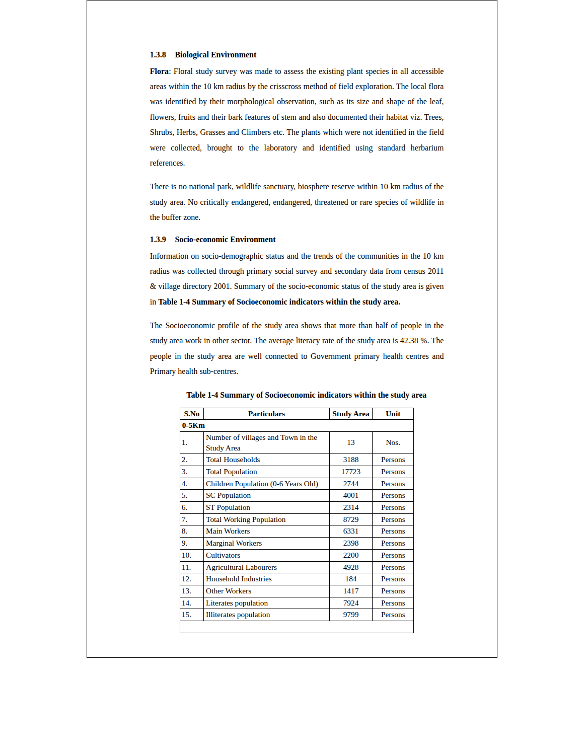1.3.8 Biological Environment
Flora: Floral study survey was made to assess the existing plant species in all accessible areas within the 10 km radius by the crisscross method of field exploration. The local flora was identified by their morphological observation, such as its size and shape of the leaf, flowers, fruits and their bark features of stem and also documented their habitat viz. Trees, Shrubs, Herbs, Grasses and Climbers etc. The plants which were not identified in the field were collected, brought to the laboratory and identified using standard herbarium references.
There is no national park, wildlife sanctuary, biosphere reserve within 10 km radius of the study area. No critically endangered, endangered, threatened or rare species of wildlife in the buffer zone.
1.3.9 Socio-economic Environment
Information on socio-demographic status and the trends of the communities in the 10 km radius was collected through primary social survey and secondary data from census 2011 & village directory 2001. Summary of the socio-economic status of the study area is given in Table 1-4 Summary of Socioeconomic indicators within the study area.
The Socioeconomic profile of the study area shows that more than half of people in the study area work in other sector. The average literacy rate of the study area is 42.38 %. The people in the study area are well connected to Government primary health centres and Primary health sub-centres.
Table 1-4 Summary of Socioeconomic indicators within the study area
| S.No | Particulars | Study Area | Unit |
| --- | --- | --- | --- |
| 0-5Km |
| 1. | Number of villages and Town in the Study Area | 13 | Nos. |
| 2. | Total Households | 3188 | Persons |
| 3. | Total Population | 17723 | Persons |
| 4. | Children Population (0-6 Years Old) | 2744 | Persons |
| 5. | SC Population | 4001 | Persons |
| 6. | ST Population | 2314 | Persons |
| 7. | Total Working Population | 8729 | Persons |
| 8. | Main Workers | 6331 | Persons |
| 9. | Marginal Workers | 2398 | Persons |
| 10. | Cultivators | 2200 | Persons |
| 11. | Agricultural Labourers | 4928 | Persons |
| 12. | Household Industries | 184 | Persons |
| 13. | Other Workers | 1417 | Persons |
| 14. | Literates population | 7924 | Persons |
| 15. | Illiterates population | 9799 | Persons |